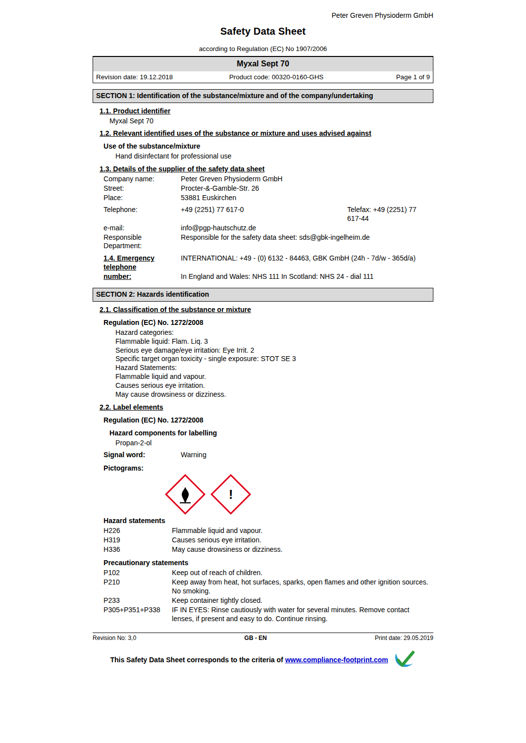Peter Greven Physioderm GmbH
Safety Data Sheet
according to Regulation (EC) No 1907/2006
Myxal Sept 70
Revision date: 19.12.2018
Product code: 00320-0160-GHS
Page 1 of 9
SECTION 1: Identification of the substance/mixture and of the company/undertaking
1.1. Product identifier
Myxal Sept 70
1.2. Relevant identified uses of the substance or mixture and uses advised against
Use of the substance/mixture
Hand disinfectant for professional use
1.3. Details of the supplier of the safety data sheet
| Company name: | Peter Greven Physioderm GmbH | |
| Street: | Procter-&-Gamble-Str. 26 | |
| Place: | 53881 Euskirchen | |
| Telephone: | +49 (2251) 77 617-0 | Telefax: +49 (2251) 77 617-44 |
| e-mail: | info@pgp-hautschutz.de | |
| Responsible Department: | Responsible for the safety data sheet: sds@gbk-ingelheim.de |
| 1.4. Emergency telephone | INTERNATIONAL: +49 - (0) 6132 - 84463, GBK GmbH (24h - 7d/w - 365d/a) |
| number: | In England and Wales: NHS 111 In Scotland: NHS 24 - dial 111 |
SECTION 2: Hazards identification
2.1. Classification of the substance or mixture
Regulation (EC) No. 1272/2008
Hazard categories:
Flammable liquid: Flam. Liq. 3
Serious eye damage/eye irritation: Eye Irrit. 2
Specific target organ toxicity - single exposure: STOT SE 3
Hazard Statements:
Flammable liquid and vapour.
Causes serious eye irritation.
May cause drowsiness or dizziness.
2.2. Label elements
Regulation (EC) No. 1272/2008
Hazard components for labelling
Propan-2-ol
| Signal word: | Warning | |
| Pictograms: | | |
!
Hazard statements
| H226 | Flammable liquid and vapour. |
| H319 | Causes serious eye irritation. |
| H336 | May cause drowsiness or dizziness. |
Precautionary statements
| P102 | Keep out of reach of children. |
| P210 | Keep away from heat, hot surfaces, sparks, open flames and other ignition sources. No smoking. |
| P233 | Keep container tightly closed. |
| P305+P351+P338 | IF IN EYES: Rinse cautiously with water for several minutes. Remove contact lenses, if present and easy to do. Continue rinsing. |
Revision No: 3,0
GB - EN
Print date: 29.05.2019
This Safety Data Sheet corresponds to the criteria of www.compliance-footprint.com